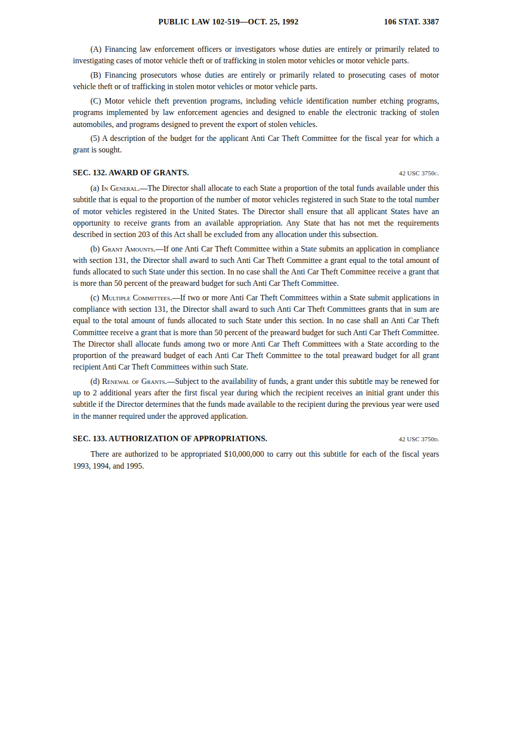PUBLIC LAW 102-519—OCT. 25, 1992 106 STAT. 3387
(A) Financing law enforcement officers or investigators whose duties are entirely or primarily related to investigating cases of motor vehicle theft or of trafficking in stolen motor vehicles or motor vehicle parts.
(B) Financing prosecutors whose duties are entirely or primarily related to prosecuting cases of motor vehicle theft or of trafficking in stolen motor vehicles or motor vehicle parts.
(C) Motor vehicle theft prevention programs, including vehicle identification number etching programs, programs implemented by law enforcement agencies and designed to enable the electronic tracking of stolen automobiles, and programs designed to prevent the export of stolen vehicles.
(5) A description of the budget for the applicant Anti Car Theft Committee for the fiscal year for which a grant is sought.
Sec. 132. Award of Grants.
42 USC 3750c.
(a) In General.—The Director shall allocate to each State a proportion of the total funds available under this subtitle that is equal to the proportion of the number of motor vehicles registered in such State to the total number of motor vehicles registered in the United States. The Director shall ensure that all applicant States have an opportunity to receive grants from an available appropriation. Any State that has not met the requirements described in section 203 of this Act shall be excluded from any allocation under this subsection.
(b) Grant Amounts.—If one Anti Car Theft Committee within a State submits an application in compliance with section 131, the Director shall award to such Anti Car Theft Committee a grant equal to the total amount of funds allocated to such State under this section. In no case shall the Anti Car Theft Committee receive a grant that is more than 50 percent of the preaward budget for such Anti Car Theft Committee.
(c) Multiple Committees.—If two or more Anti Car Theft Committees within a State submit applications in compliance with section 131, the Director shall award to such Anti Car Theft Committees grants that in sum are equal to the total amount of funds allocated to such State under this section. In no case shall an Anti Car Theft Committee receive a grant that is more than 50 percent of the preaward budget for such Anti Car Theft Committee. The Director shall allocate funds among two or more Anti Car Theft Committees with a State according to the proportion of the preaward budget of each Anti Car Theft Committee to the total preaward budget for all grant recipient Anti Car Theft Committees within such State.
(d) Renewal of Grants.—Subject to the availability of funds, a grant under this subtitle may be renewed for up to 2 additional years after the first fiscal year during which the recipient receives an initial grant under this subtitle if the Director determines that the funds made available to the recipient during the previous year were used in the manner required under the approved application.
Sec. 133. Authorization of Appropriations.
42 USC 3750d.
There are authorized to be appropriated $10,000,000 to carry out this subtitle for each of the fiscal years 1993, 1994, and 1995.